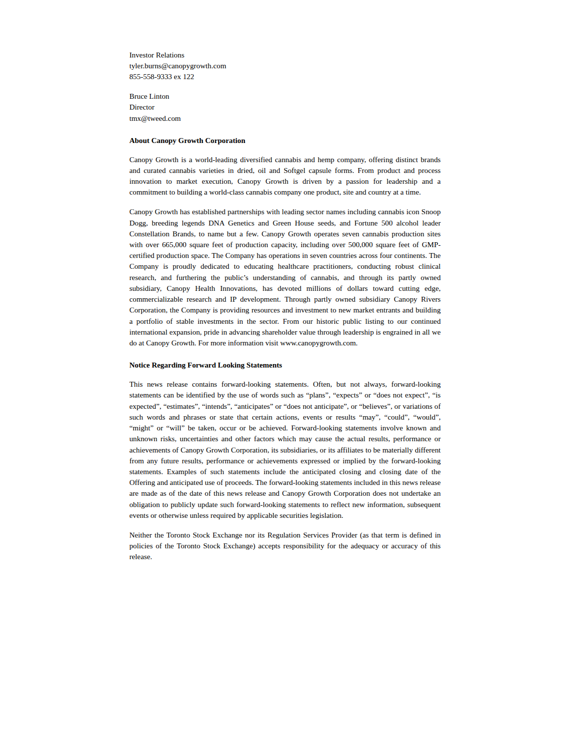Investor Relations
tyler.burns@canopygrowth.com
855-558-9333 ex 122
Bruce Linton
Director
tmx@tweed.com
About Canopy Growth Corporation
Canopy Growth is a world-leading diversified cannabis and hemp company, offering distinct brands and curated cannabis varieties in dried, oil and Softgel capsule forms. From product and process innovation to market execution, Canopy Growth is driven by a passion for leadership and a commitment to building a world-class cannabis company one product, site and country at a time.
Canopy Growth has established partnerships with leading sector names including cannabis icon Snoop Dogg, breeding legends DNA Genetics and Green House seeds, and Fortune 500 alcohol leader Constellation Brands, to name but a few. Canopy Growth operates seven cannabis production sites with over 665,000 square feet of production capacity, including over 500,000 square feet of GMP-certified production space. The Company has operations in seven countries across four continents. The Company is proudly dedicated to educating healthcare practitioners, conducting robust clinical research, and furthering the public’s understanding of cannabis, and through its partly owned subsidiary, Canopy Health Innovations, has devoted millions of dollars toward cutting edge, commercializable research and IP development. Through partly owned subsidiary Canopy Rivers Corporation, the Company is providing resources and investment to new market entrants and building a portfolio of stable investments in the sector. From our historic public listing to our continued international expansion, pride in advancing shareholder value through leadership is engrained in all we do at Canopy Growth. For more information visit www.canopygrowth.com.
Notice Regarding Forward Looking Statements
This news release contains forward-looking statements. Often, but not always, forward-looking statements can be identified by the use of words such as “plans”, “expects” or “does not expect”, “is expected”, “estimates”, “intends”, “anticipates” or “does not anticipate”, or “believes”, or variations of such words and phrases or state that certain actions, events or results “may”, “could”, “would”, “might” or “will” be taken, occur or be achieved. Forward-looking statements involve known and unknown risks, uncertainties and other factors which may cause the actual results, performance or achievements of Canopy Growth Corporation, its subsidiaries, or its affiliates to be materially different from any future results, performance or achievements expressed or implied by the forward-looking statements. Examples of such statements include the anticipated closing and closing date of the Offering and anticipated use of proceeds. The forward-looking statements included in this news release are made as of the date of this news release and Canopy Growth Corporation does not undertake an obligation to publicly update such forward-looking statements to reflect new information, subsequent events or otherwise unless required by applicable securities legislation.
Neither the Toronto Stock Exchange nor its Regulation Services Provider (as that term is defined in policies of the Toronto Stock Exchange) accepts responsibility for the adequacy or accuracy of this release.